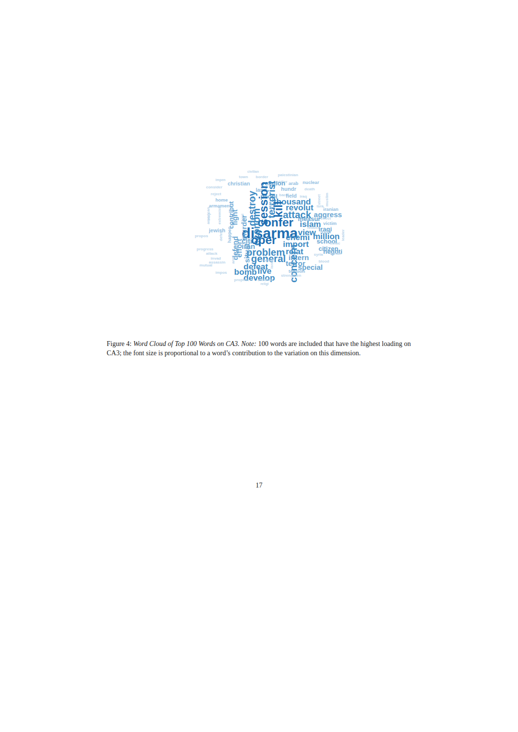civilian palestinian town border impen soldier christian religion arab nuclear consider land hundr death reject peopl back field iraq home session terrorist activ thousand street muslim armament destroy solut kill revolut isra iranian attack aggress american stop extremist contribut fight basi measur effect confer islam victim reduct iraqi disarma murder econom jewish view truth propos defent happen oper enemi million leader citi school innoc import iran citizen progress defend histori effort problem relat negoti attack situat syria syrian general intern invad assassin armi today terror blood mutual defeat israel concern special bomb live tension impos develop strengthen prophet children religi
Figure 4: Word Cloud of Top 100 Words on CA3. Note: 100 words are included that have the highest loading on CA3; the font size is proportional to a word’s contribution to the variation on this dimension.
17